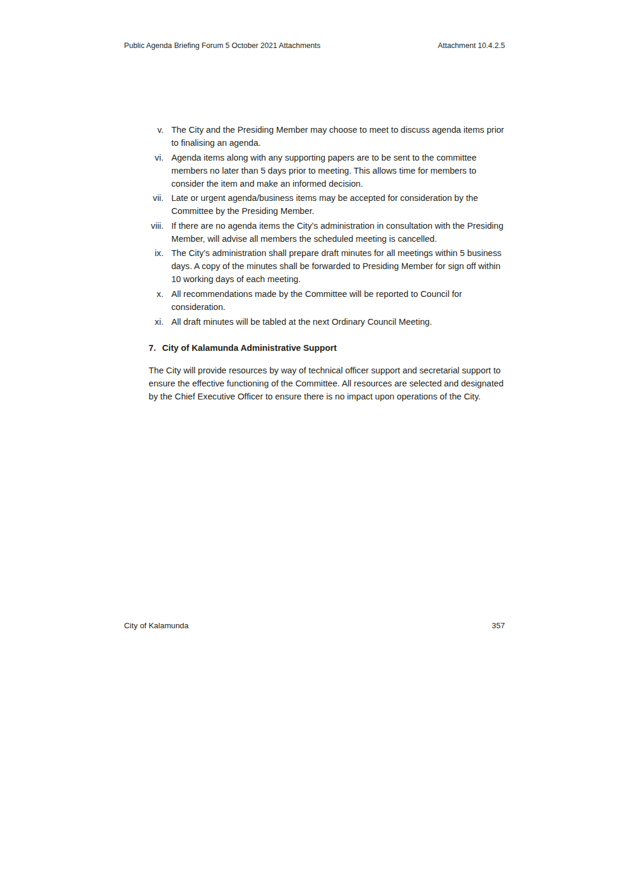Public Agenda Briefing Forum 5 October 2021 Attachments
Attachment 10.4.2.5
v. The City and the Presiding Member may choose to meet to discuss agenda items prior to finalising an agenda.
vi. Agenda items along with any supporting papers are to be sent to the committee members no later than 5 days prior to meeting. This allows time for members to consider the item and make an informed decision.
vii. Late or urgent agenda/business items may be accepted for consideration by the Committee by the Presiding Member.
viii. If there are no agenda items the City’s administration in consultation with the Presiding Member, will advise all members the scheduled meeting is cancelled.
ix. The City’s administration shall prepare draft minutes for all meetings within 5 business days. A copy of the minutes shall be forwarded to Presiding Member for sign off within 10 working days of each meeting.
x. All recommendations made by the Committee will be reported to Council for consideration.
xi. All draft minutes will be tabled at the next Ordinary Council Meeting.
7. City of Kalamunda Administrative Support
The City will provide resources by way of technical officer support and secretarial support to ensure the effective functioning of the Committee. All resources are selected and designated by the Chief Executive Officer to ensure there is no impact upon operations of the City.
City of Kalamunda
357